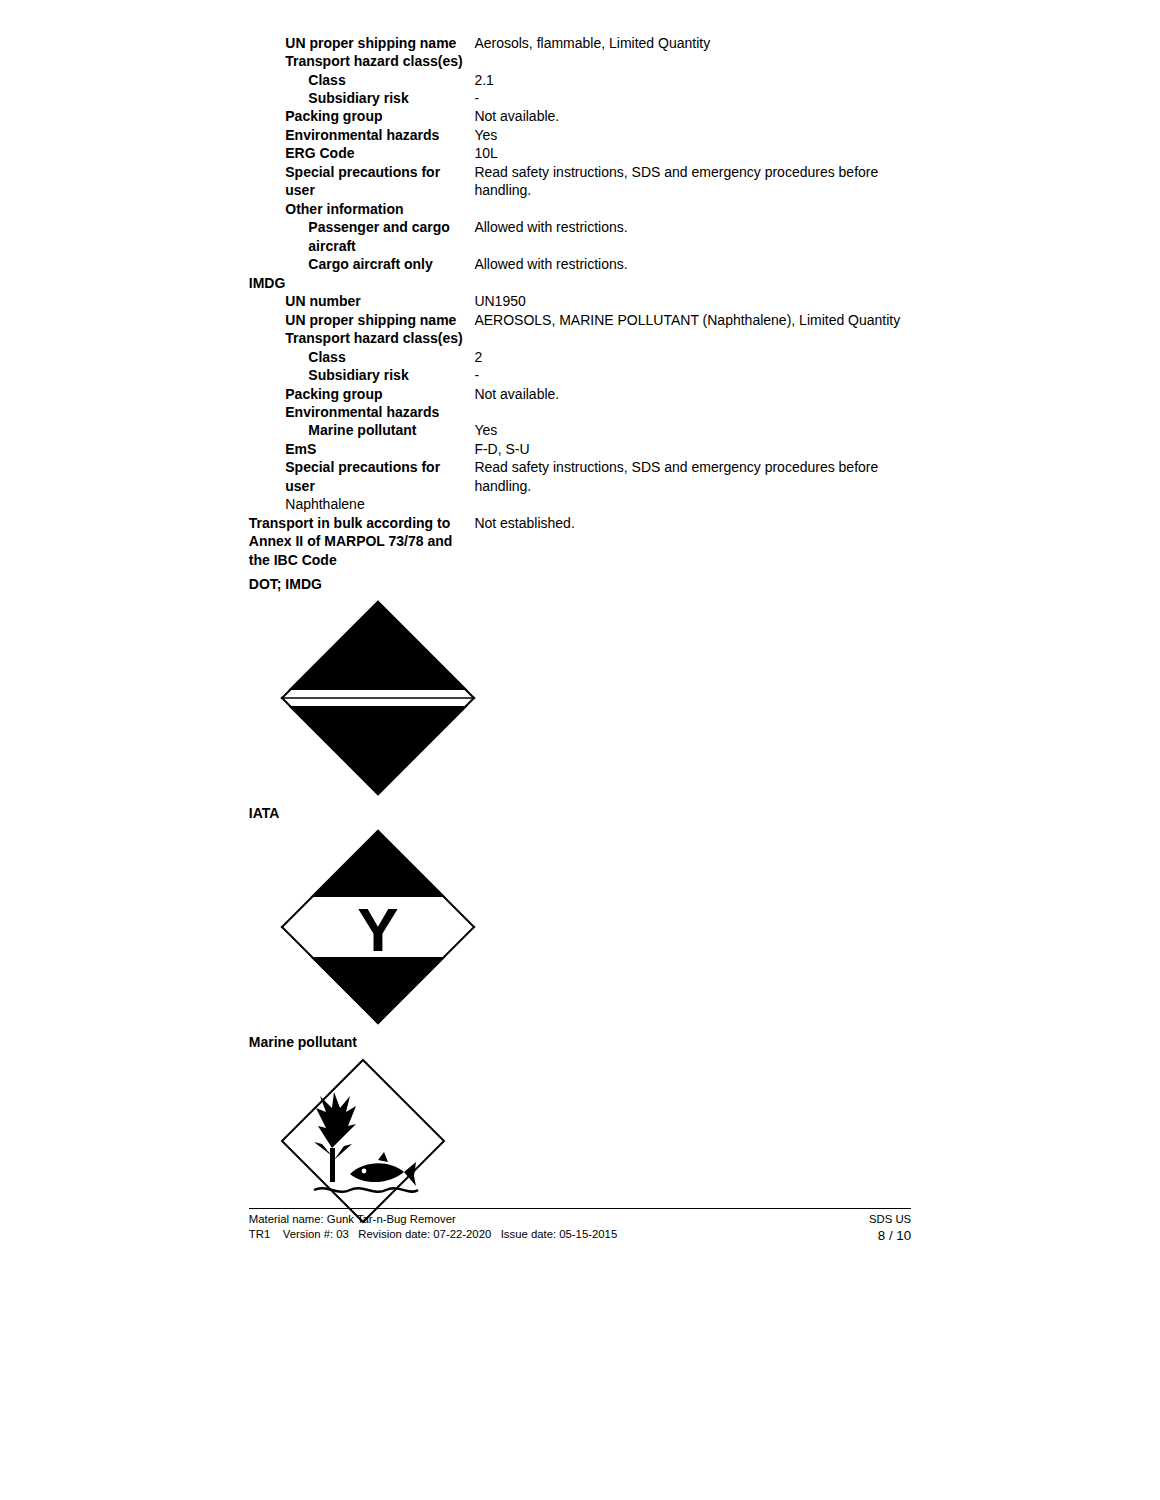UN proper shipping name
Aerosols, flammable, Limited Quantity
Transport hazard class(es)
Class
2.1
Subsidiary risk
-
Packing group
Not available.
Environmental hazards
Yes
ERG Code
10L
Special precautions for user
Read safety instructions, SDS and emergency procedures before handling.
Other information
Passenger and cargo
aircraft
Allowed with restrictions.
Cargo aircraft only
Allowed with restrictions.
IMDG
UN number
UN1950
UN proper shipping name
AEROSOLS, MARINE POLLUTANT (Naphthalene), Limited Quantity
Transport hazard class(es)
Class
2
Subsidiary risk
-
Packing group
Not available.
Environmental hazards
Marine pollutant
Yes
EmS
F-D, S-U
Special precautions for user
Read safety instructions, SDS and emergency procedures before handling.
Naphthalene
Transport in bulk according to
Annex II of MARPOL 73/78 and
the IBC Code
Not established.
DOT; IMDG
IATA
Y
Marine pollutant
Material name: Gunk Tar-n-Bug Remover
TR1 Version #: 03 Revision date: 07-22-2020 Issue date: 05-15-2015
SDS US
8 / 10